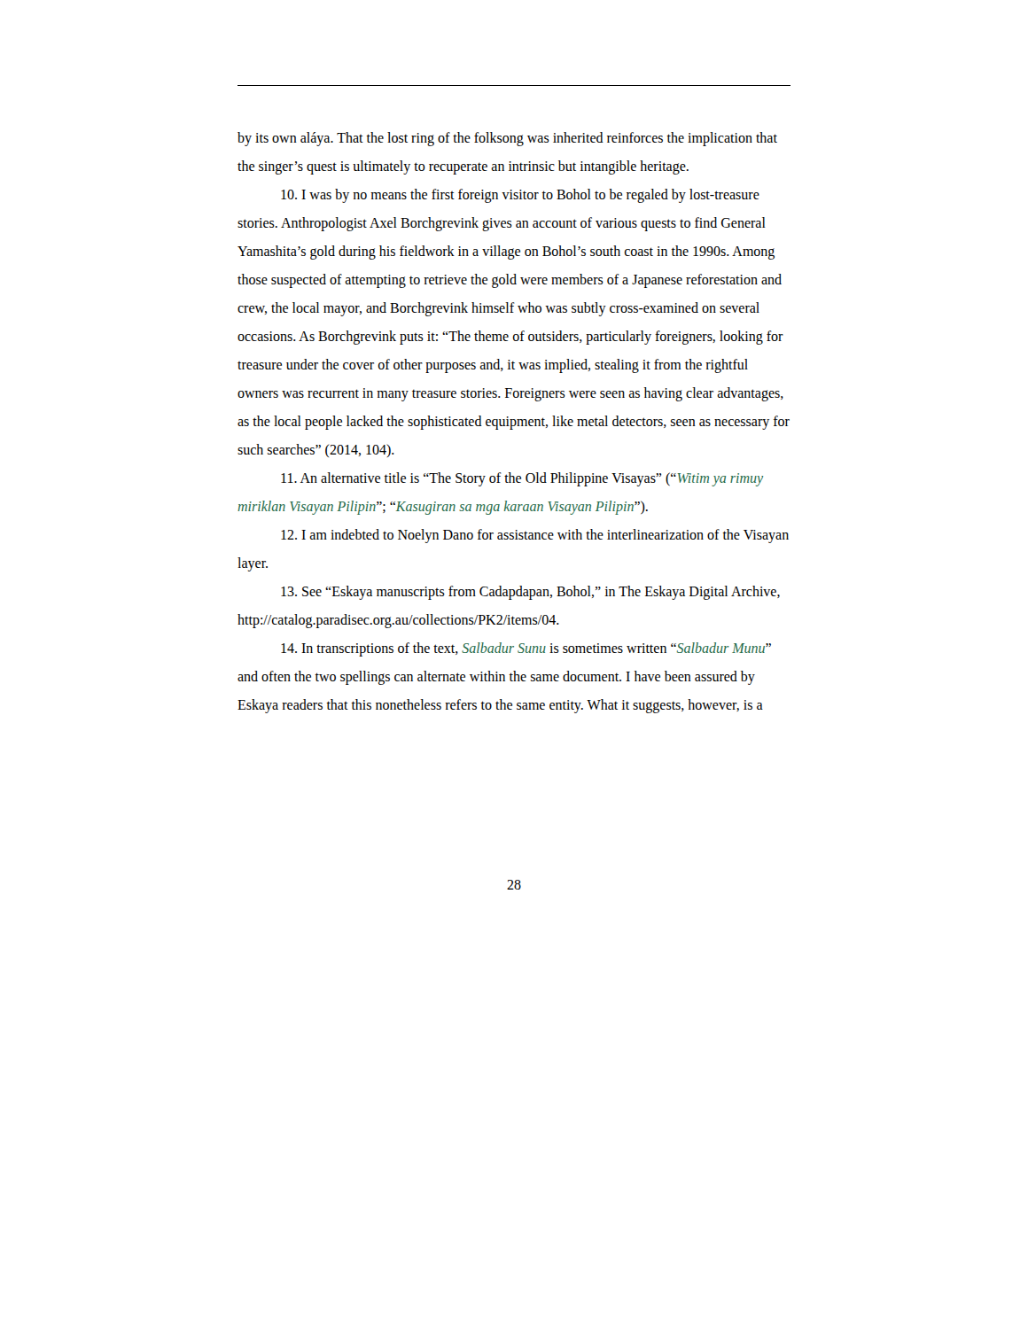by its own aláya. That the lost ring of the folksong was inherited reinforces the implication that the singer’s quest is ultimately to recuperate an intrinsic but intangible heritage.
10. I was by no means the first foreign visitor to Bohol to be regaled by lost-treasure stories. Anthropologist Axel Borchgrevink gives an account of various quests to find General Yamashita’s gold during his fieldwork in a village on Bohol’s south coast in the 1990s. Among those suspected of attempting to retrieve the gold were members of a Japanese reforestation and crew, the local mayor, and Borchgrevink himself who was subtly cross-examined on several occasions. As Borchgrevink puts it: “The theme of outsiders, particularly foreigners, looking for treasure under the cover of other purposes and, it was implied, stealing it from the rightful owners was recurrent in many treasure stories. Foreigners were seen as having clear advantages, as the local people lacked the sophisticated equipment, like metal detectors, seen as necessary for such searches” (2014, 104).
11. An alternative title is “The Story of the Old Philippine Visayas” (“Witim ya rimuy miriklan Visayan Pilipin”; “Kasugiran sa mga karaan Visayan Pilipin”).
12. I am indebted to Noelyn Dano for assistance with the interlinearization of the Visayan layer.
13. See “Eskaya manuscripts from Cadapdapan, Bohol,” in The Eskaya Digital Archive, http://catalog.paradisec.org.au/collections/PK2/items/04.
14. In transcriptions of the text, Salbadur Sunu is sometimes written “Salbadur Munu” and often the two spellings can alternate within the same document. I have been assured by Eskaya readers that this nonetheless refers to the same entity. What it suggests, however, is a
28